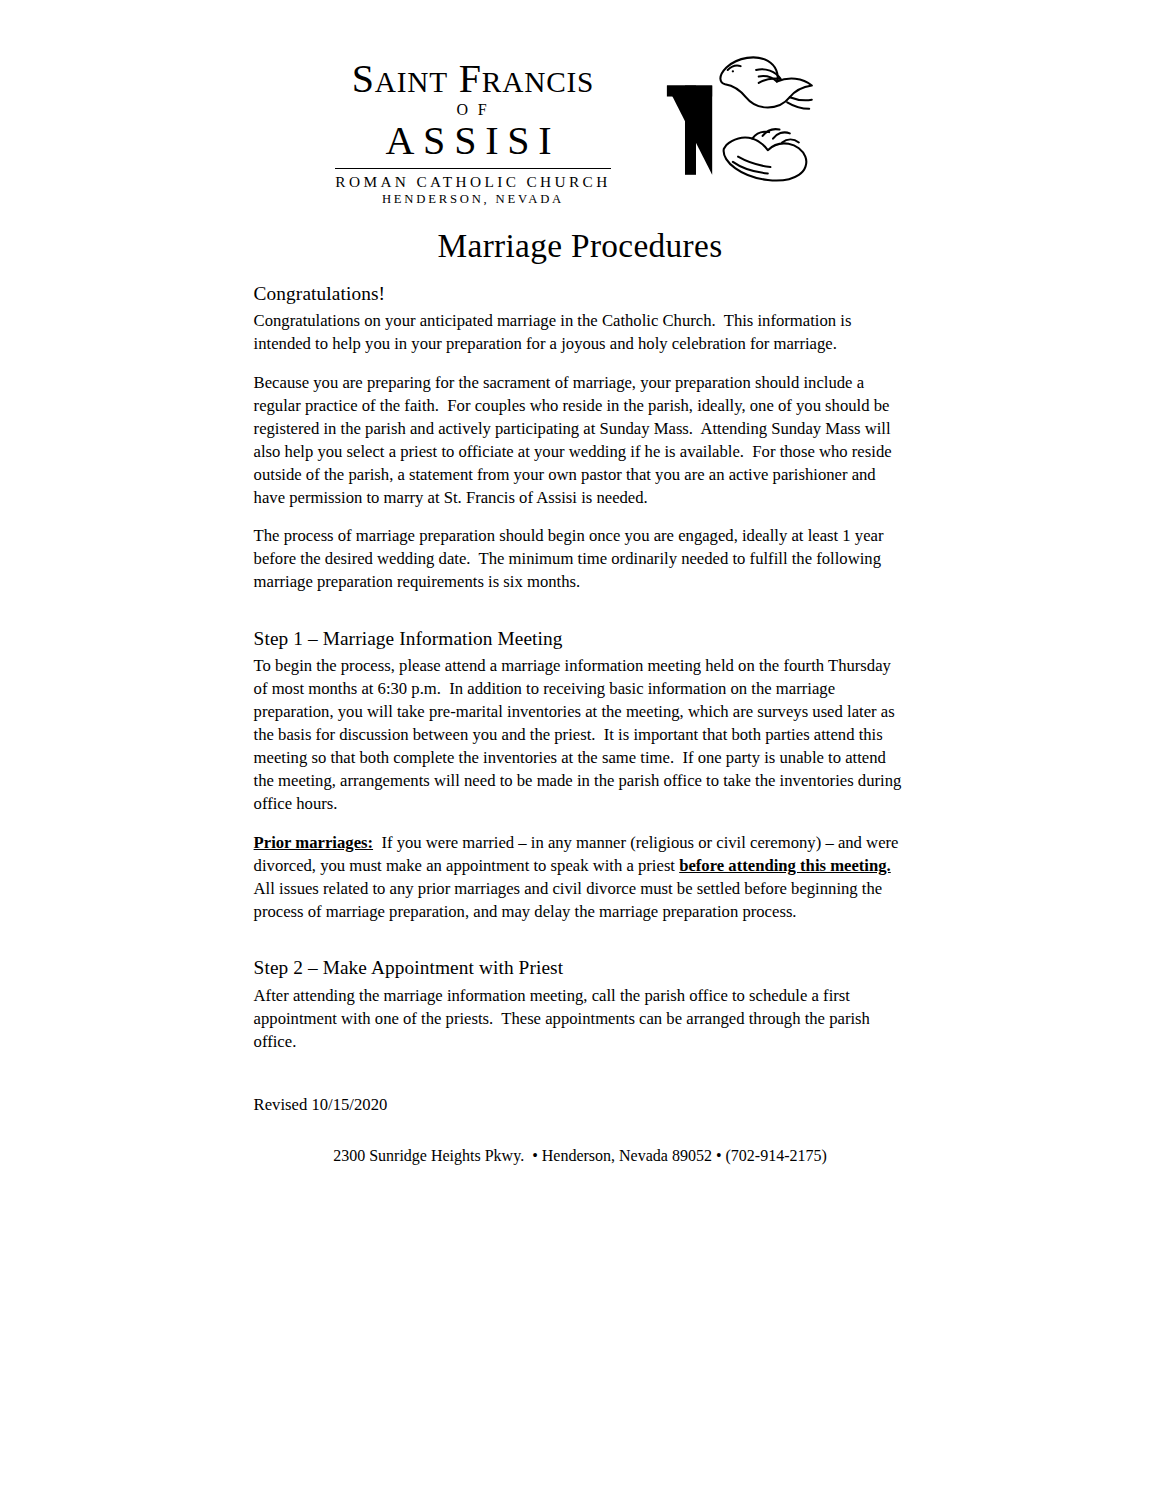SAINT FRANCIS
O F
ASSISI
ROMAN CATHOLIC CHURCH
HENDERSON, NEVADA
Marriage Procedures
Congratulations!
Congratulations on your anticipated marriage in the Catholic Church. This information is intended to help you in your preparation for a joyous and holy celebration for marriage.
Because you are preparing for the sacrament of marriage, your preparation should include a regular practice of the faith. For couples who reside in the parish, ideally, one of you should be registered in the parish and actively participating at Sunday Mass. Attending Sunday Mass will also help you select a priest to officiate at your wedding if he is available. For those who reside outside of the parish, a statement from your own pastor that you are an active parishioner and have permission to marry at St. Francis of Assisi is needed.
The process of marriage preparation should begin once you are engaged, ideally at least 1 year before the desired wedding date. The minimum time ordinarily needed to fulfill the following marriage preparation requirements is six months.
Step 1 – Marriage Information Meeting
To begin the process, please attend a marriage information meeting held on the fourth Thursday of most months at 6:30 p.m. In addition to receiving basic information on the marriage preparation, you will take pre‑marital inventories at the meeting, which are surveys used later as the basis for discussion between you and the priest. It is important that both parties attend this meeting so that both complete the inventories at the same time. If one party is unable to attend the meeting, arrangements will need to be made in the parish office to take the inventories during office hours.
Prior marriages: If you were married – in any manner (religious or civil ceremony) – and were divorced, you must make an appointment to speak with a priest before attending this meeting. All issues related to any prior marriages and civil divorce must be settled before beginning the process of marriage preparation, and may delay the marriage preparation process.
Step 2 – Make Appointment with Priest
After attending the marriage information meeting, call the parish office to schedule a first appointment with one of the priests. These appointments can be arranged through the parish office.
Revised 10/15/2020
2300 Sunridge Heights Pkwy. • Henderson, Nevada 89052 • (702-914-2175)